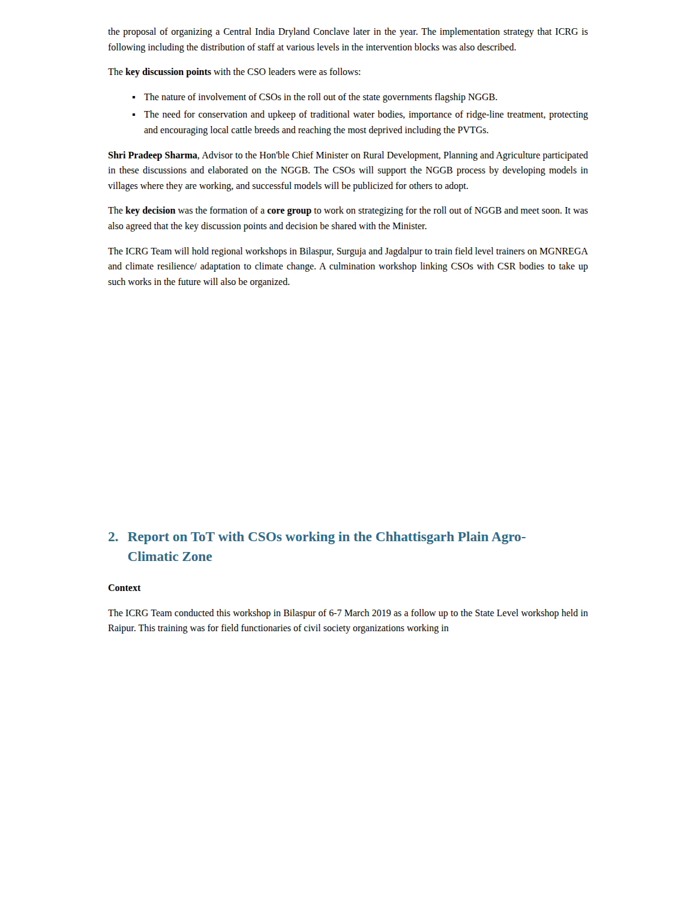the proposal of organizing a Central India Dryland Conclave later in the year. The implementation strategy that ICRG is following including the distribution of staff at various levels in the intervention blocks was also described.
The key discussion points with the CSO leaders were as follows:
The nature of involvement of CSOs in the roll out of the state governments flagship NGGB.
The need for conservation and upkeep of traditional water bodies, importance of ridge-line treatment, protecting and encouraging local cattle breeds and reaching the most deprived including the PVTGs.
Shri Pradeep Sharma, Advisor to the Hon'ble Chief Minister on Rural Development, Planning and Agriculture participated in these discussions and elaborated on the NGGB. The CSOs will support the NGGB process by developing models in villages where they are working, and successful models will be publicized for others to adopt.
The key decision was the formation of a core group to work on strategizing for the roll out of NGGB and meet soon. It was also agreed that the key discussion points and decision be shared with the Minister.
The ICRG Team will hold regional workshops in Bilaspur, Surguja and Jagdalpur to train field level trainers on MGNREGA and climate resilience/ adaptation to climate change. A culmination workshop linking CSOs with CSR bodies to take up such works in the future will also be organized.
2. Report on ToT with CSOs working in the Chhattisgarh Plain Agro-Climatic Zone
Context
The ICRG Team conducted this workshop in Bilaspur of 6-7 March 2019 as a follow up to the State Level workshop held in Raipur. This training was for field functionaries of civil society organizations working in